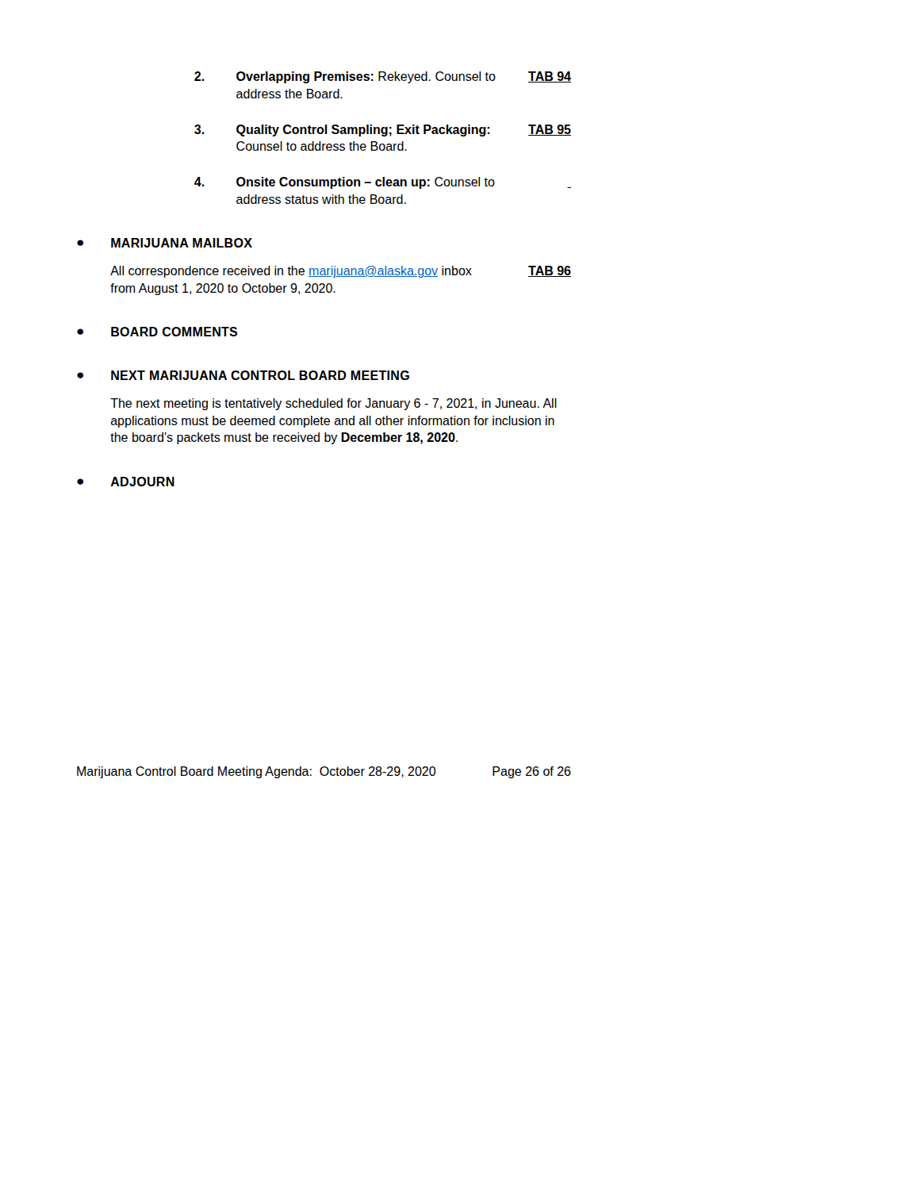2.
Overlapping Premises: Rekeyed. Counsel to address the Board.
TAB 94
3.
Quality Control Sampling; Exit Packaging: Counsel to address the Board.
TAB 95
4.
Onsite Consumption – clean up: Counsel to address status with the Board.
●
MARIJUANA MAILBOX
All correspondence received in the marijuana@alaska.gov inbox from August 1, 2020 to October 9, 2020.
TAB 96
●
BOARD COMMENTS
●
NEXT MARIJUANA CONTROL BOARD MEETING
The next meeting is tentatively scheduled for January 6 - 7, 2021, in Juneau. All applications must be deemed complete and all other information for inclusion in the board’s packets must be received by December 18, 2020.
●
ADJOURN
Marijuana Control Board Meeting Agenda: October 28-29, 2020
Page 26 of 26